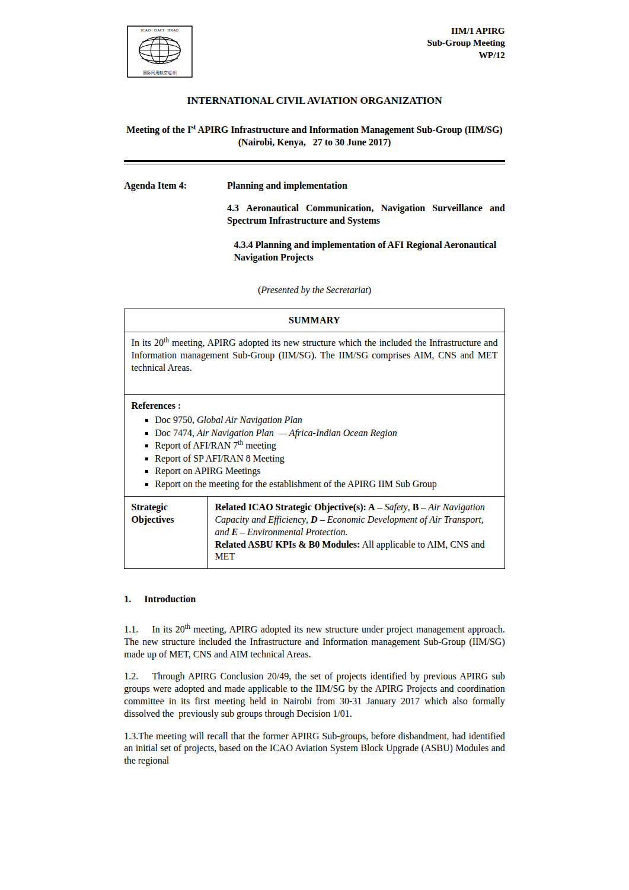IIM/1 APIRG
Sub-Group Meeting
WP/12
INTERNATIONAL CIVIL AVIATION ORGANIZATION
Meeting of the Ist APIRG Infrastructure and Information Management Sub-Group (IIM/SG)
(Nairobi, Kenya, 27 to 30 June 2017)
Agenda Item 4:
Planning and implementation
4.3 Aeronautical Communication, Navigation Surveillance and Spectrum Infrastructure and Systems
4.3.4 Planning and implementation of AFI Regional Aeronautical Navigation Projects
(Presented by the Secretariat)
| SUMMARY |
| --- |
| In its 20 th meeting, APIRG adopted its new structure which the included the Infrastructure and Information management Sub-Group (IIM/SG). The IIM/SG comprises AIM, CNS and MET technical Areas. |
| References : Doc 9750, Global Air Navigation Plan Doc 7474, Air Navigation Plan — Africa-Indian Ocean Region Report of AFI/RAN 7 th meeting Report of SP AFI/RAN 8 Meeting Report on APIRG Meetings Report on the meeting for the establishment of the APIRG IIM Sub Group |
| Strategic Objectives | Related ICAO Strategic Objective(s): A – Safety , B – Air Navigation Capacity and Efficiency , D – Economic Development of Air Transport, and E – Environmental Protection. Related ASBU KPIs & B0 Modules: All applicable to AIM, CNS and MET |
1. Introduction
1.1. In its 20th meeting, APIRG adopted its new structure under project management approach. The new structure included the Infrastructure and Information management Sub-Group (IIM/SG) made up of MET, CNS and AIM technical Areas.
1.2. Through APIRG Conclusion 20/49, the set of projects identified by previous APIRG sub groups were adopted and made applicable to the IIM/SG by the APIRG Projects and coordination committee in its first meeting held in Nairobi from 30-31 January 2017 which also formally dissolved the previously sub groups through Decision 1/01.
1.3. The meeting will recall that the former APIRG Sub-groups, before disbandment, had identified an initial set of projects, based on the ICAO Aviation System Block Upgrade (ASBU) Modules and the regional